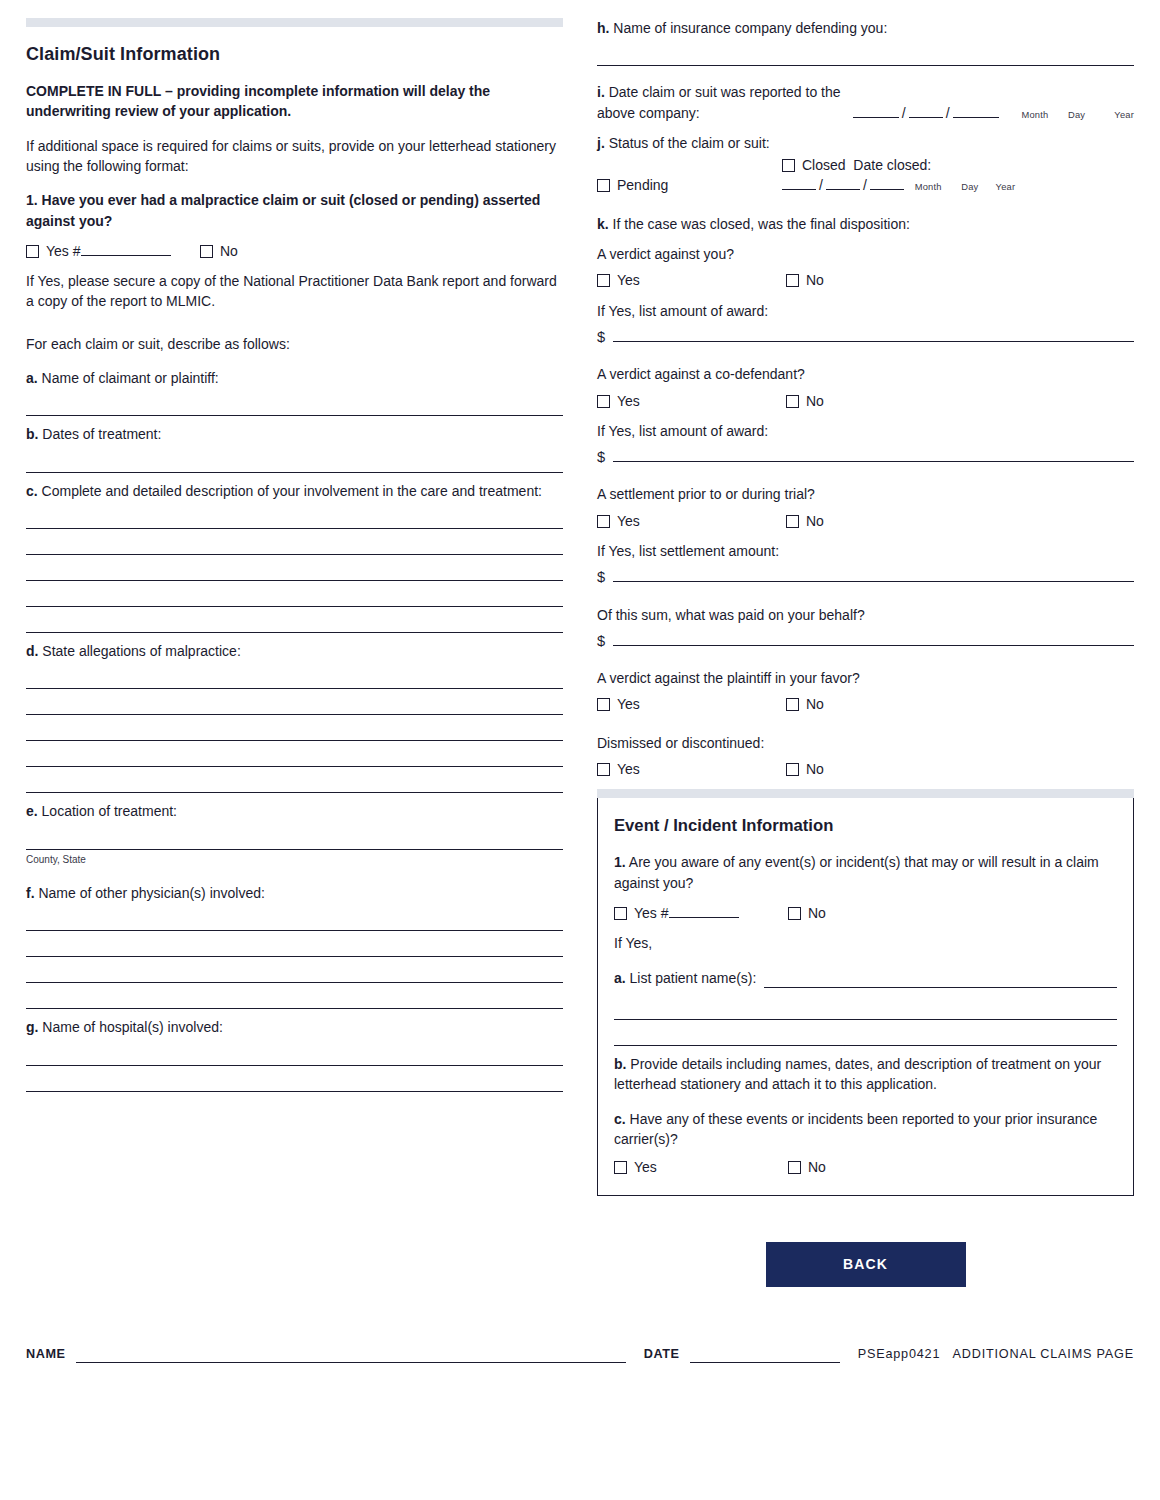Claim/Suit Information
COMPLETE IN FULL – providing incomplete information will delay the underwriting review of your application.
If additional space is required for claims or suits, provide on your letterhead stationery using the following format:
1. Have you ever had a malpractice claim or suit (closed or pending) asserted against you?
Yes # No
If Yes, please secure a copy of the National Practitioner Data Bank report and forward a copy of the report to MLMIC.
For each claim or suit, describe as follows:
a. Name of claimant or plaintiff:
b. Dates of treatment:
c. Complete and detailed description of your involvement in the care and treatment:
d. State allegations of malpractice:
e. Location of treatment:
County, State
f. Name of other physician(s) involved:
g. Name of hospital(s) involved:
h. Name of insurance company defending you:
i. Date claim or suit was reported to the above company: / / Month Day Year
j. Status of the claim or suit:
Pending Closed Date closed: / / Month Day Year
k. If the case was closed, was the final disposition:
A verdict against you?
Yes No
If Yes, list amount of award:
$
A verdict against a co-defendant?
Yes No
If Yes, list amount of award:
$
A settlement prior to or during trial?
Yes No
If Yes, list settlement amount:
$
Of this sum, what was paid on your behalf?
$
A verdict against the plaintiff in your favor?
Yes No
Dismissed or discontinued:
Yes No
Event / Incident Information
1. Are you aware of any event(s) or incident(s) that may or will result in a claim against you?
Yes # No
If Yes,
a. List patient name(s):
b. Provide details including names, dates, and description of treatment on your letterhead stationery and attach it to this application.
c. Have any of these events or incidents been reported to your prior insurance carrier(s)?
Yes No
BACK
NAME
DATE
PSEapp0421 ADDITIONAL CLAIMS PAGE